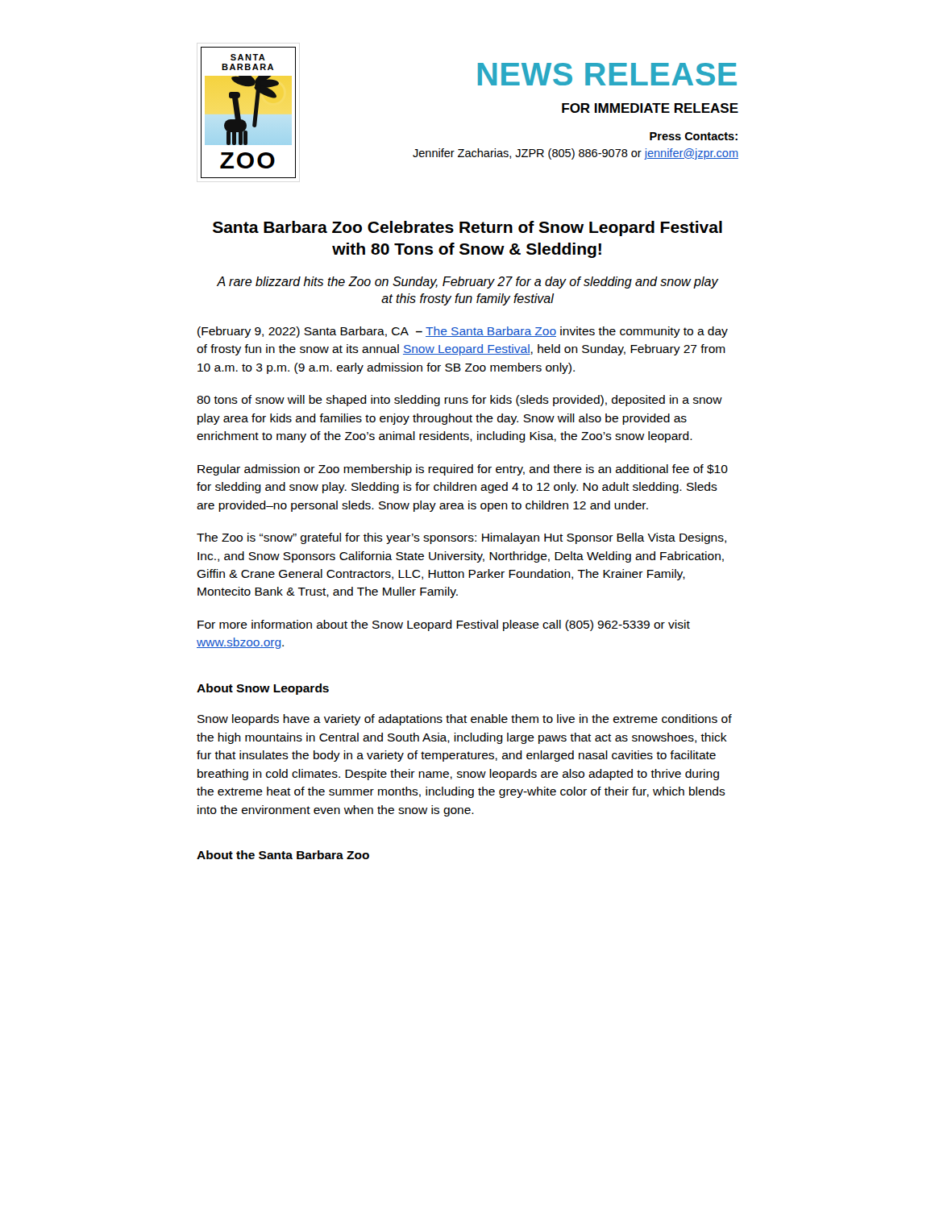SANTA
BARBARA
ZOO
NEWS RELEASE
FOR IMMEDIATE RELEASE
Press Contacts:
Jennifer Zacharias, JZPR (805) 886-9078 or jennifer@jzpr.com
Santa Barbara Zoo Celebrates Return of Snow Leopard Festival
with 80 Tons of Snow & Sledding!
A rare blizzard hits the Zoo on Sunday, February 27 for a day of sledding and snow play
at this frosty fun family festival
(February 9, 2022) Santa Barbara, CA – The Santa Barbara Zoo invites the community to a day of frosty fun in the snow at its annual Snow Leopard Festival, held on Sunday, February 27 from 10 a.m. to 3 p.m. (9 a.m. early admission for SB Zoo members only).
80 tons of snow will be shaped into sledding runs for kids (sleds provided), deposited in a snow play area for kids and families to enjoy throughout the day. Snow will also be provided as enrichment to many of the Zoo’s animal residents, including Kisa, the Zoo’s snow leopard.
Regular admission or Zoo membership is required for entry, and there is an additional fee of $10 for sledding and snow play. Sledding is for children aged 4 to 12 only. No adult sledding. Sleds are provided–no personal sleds. Snow play area is open to children 12 and under.
The Zoo is “snow” grateful for this year’s sponsors: Himalayan Hut Sponsor Bella Vista Designs, Inc., and Snow Sponsors California State University, Northridge, Delta Welding and Fabrication, Giffin & Crane General Contractors, LLC, Hutton Parker Foundation, The Krainer Family, Montecito Bank & Trust, and The Muller Family.
For more information about the Snow Leopard Festival please call (805) 962-5339 or visit www.sbzoo.org.
About Snow Leopards
Snow leopards have a variety of adaptations that enable them to live in the extreme conditions of the high mountains in Central and South Asia, including large paws that act as snowshoes, thick fur that insulates the body in a variety of temperatures, and enlarged nasal cavities to facilitate breathing in cold climates. Despite their name, snow leopards are also adapted to thrive during the extreme heat of the summer months, including the grey-white color of their fur, which blends into the environment even when the snow is gone.
About the Santa Barbara Zoo